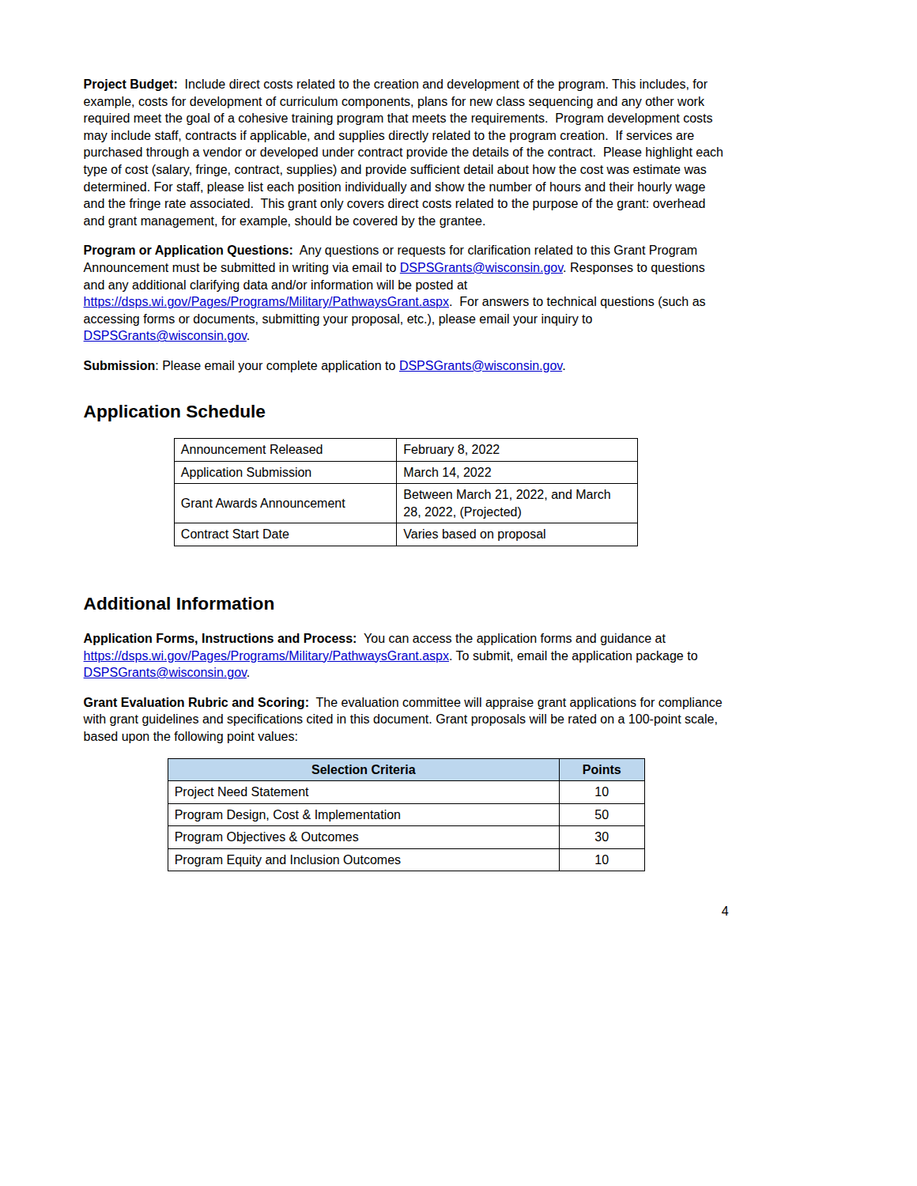Project Budget: Include direct costs related to the creation and development of the program. This includes, for example, costs for development of curriculum components, plans for new class sequencing and any other work required meet the goal of a cohesive training program that meets the requirements. Program development costs may include staff, contracts if applicable, and supplies directly related to the program creation. If services are purchased through a vendor or developed under contract provide the details of the contract. Please highlight each type of cost (salary, fringe, contract, supplies) and provide sufficient detail about how the cost was estimate was determined. For staff, please list each position individually and show the number of hours and their hourly wage and the fringe rate associated. This grant only covers direct costs related to the purpose of the grant: overhead and grant management, for example, should be covered by the grantee.
Program or Application Questions: Any questions or requests for clarification related to this Grant Program Announcement must be submitted in writing via email to DSPSGrants@wisconsin.gov. Responses to questions and any additional clarifying data and/or information will be posted at https://dsps.wi.gov/Pages/Programs/Military/PathwaysGrant.aspx. For answers to technical questions (such as accessing forms or documents, submitting your proposal, etc.), please email your inquiry to DSPSGrants@wisconsin.gov.
Submission: Please email your complete application to DSPSGrants@wisconsin.gov.
Application Schedule
| Announcement Released | February 8, 2022 |
| Application Submission | March 14, 2022 |
| Grant Awards Announcement | Between March 21, 2022, and March 28, 2022, (Projected) |
| Contract Start Date | Varies based on proposal |
Additional Information
Application Forms, Instructions and Process: You can access the application forms and guidance at https://dsps.wi.gov/Pages/Programs/Military/PathwaysGrant.aspx. To submit, email the application package to DSPSGrants@wisconsin.gov.
Grant Evaluation Rubric and Scoring: The evaluation committee will appraise grant applications for compliance with grant guidelines and specifications cited in this document. Grant proposals will be rated on a 100-point scale, based upon the following point values:
| Selection Criteria | Points |
| --- | --- |
| Project Need Statement | 10 |
| Program Design, Cost & Implementation | 50 |
| Program Objectives & Outcomes | 30 |
| Program Equity and Inclusion Outcomes | 10 |
4